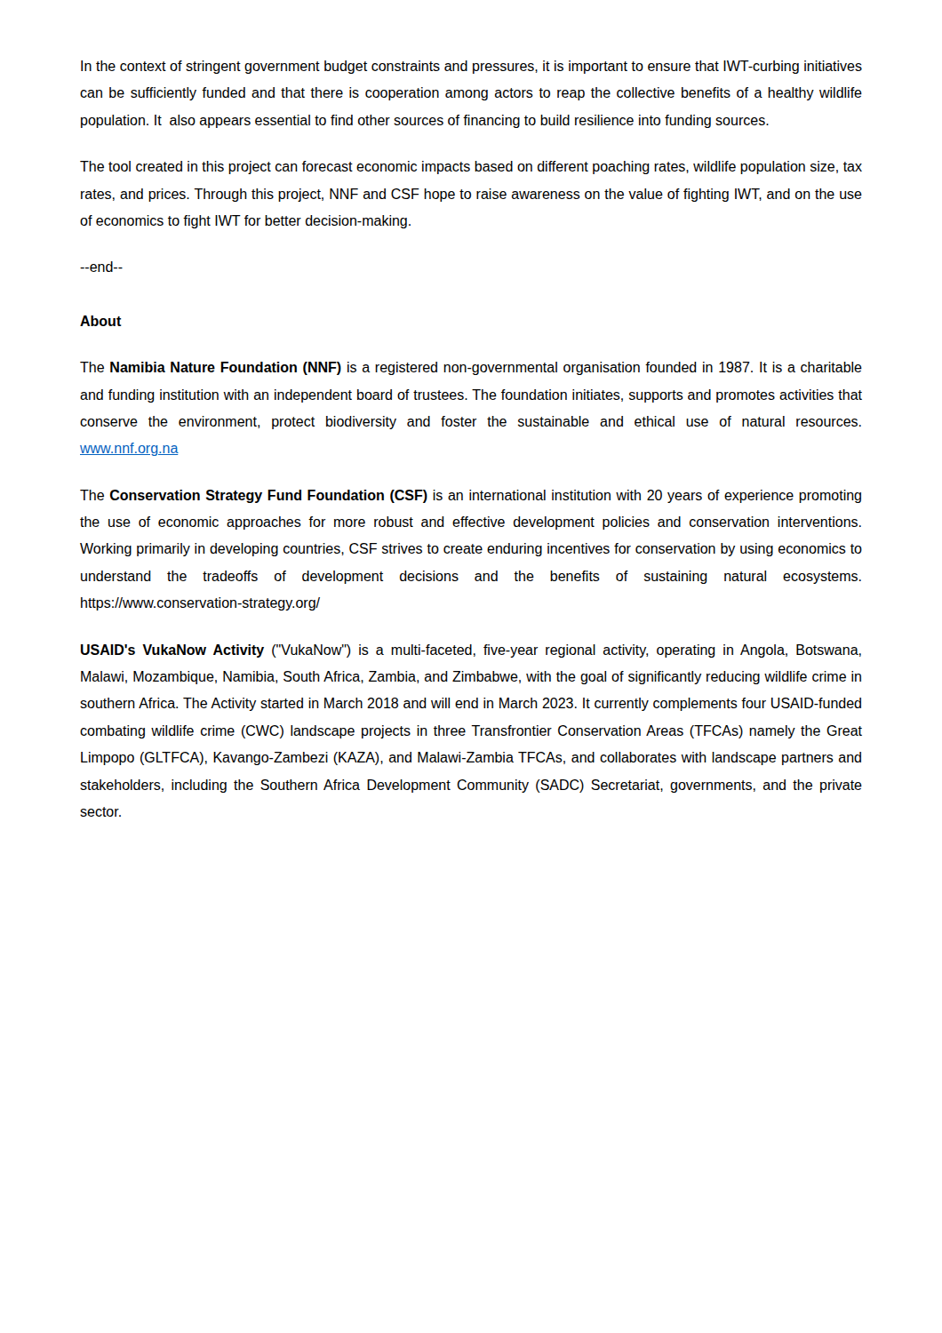In the context of stringent government budget constraints and pressures, it is important to ensure that IWT-curbing initiatives can be sufficiently funded and that there is cooperation among actors to reap the collective benefits of a healthy wildlife population. It also appears essential to find other sources of financing to build resilience into funding sources.
The tool created in this project can forecast economic impacts based on different poaching rates, wildlife population size, tax rates, and prices. Through this project, NNF and CSF hope to raise awareness on the value of fighting IWT, and on the use of economics to fight IWT for better decision-making.
--end--
About
The Namibia Nature Foundation (NNF) is a registered non-governmental organisation founded in 1987. It is a charitable and funding institution with an independent board of trustees. The foundation initiates, supports and promotes activities that conserve the environment, protect biodiversity and foster the sustainable and ethical use of natural resources. www.nnf.org.na
The Conservation Strategy Fund Foundation (CSF) is an international institution with 20 years of experience promoting the use of economic approaches for more robust and effective development policies and conservation interventions. Working primarily in developing countries, CSF strives to create enduring incentives for conservation by using economics to understand the tradeoffs of development decisions and the benefits of sustaining natural ecosystems. https://www.conservation-strategy.org/
USAID's VukaNow Activity ("VukaNow") is a multi-faceted, five-year regional activity, operating in Angola, Botswana, Malawi, Mozambique, Namibia, South Africa, Zambia, and Zimbabwe, with the goal of significantly reducing wildlife crime in southern Africa. The Activity started in March 2018 and will end in March 2023. It currently complements four USAID-funded combating wildlife crime (CWC) landscape projects in three Transfrontier Conservation Areas (TFCAs) namely the Great Limpopo (GLTFCA), Kavango-Zambezi (KAZA), and Malawi-Zambia TFCAs, and collaborates with landscape partners and stakeholders, including the Southern Africa Development Community (SADC) Secretariat, governments, and the private sector.